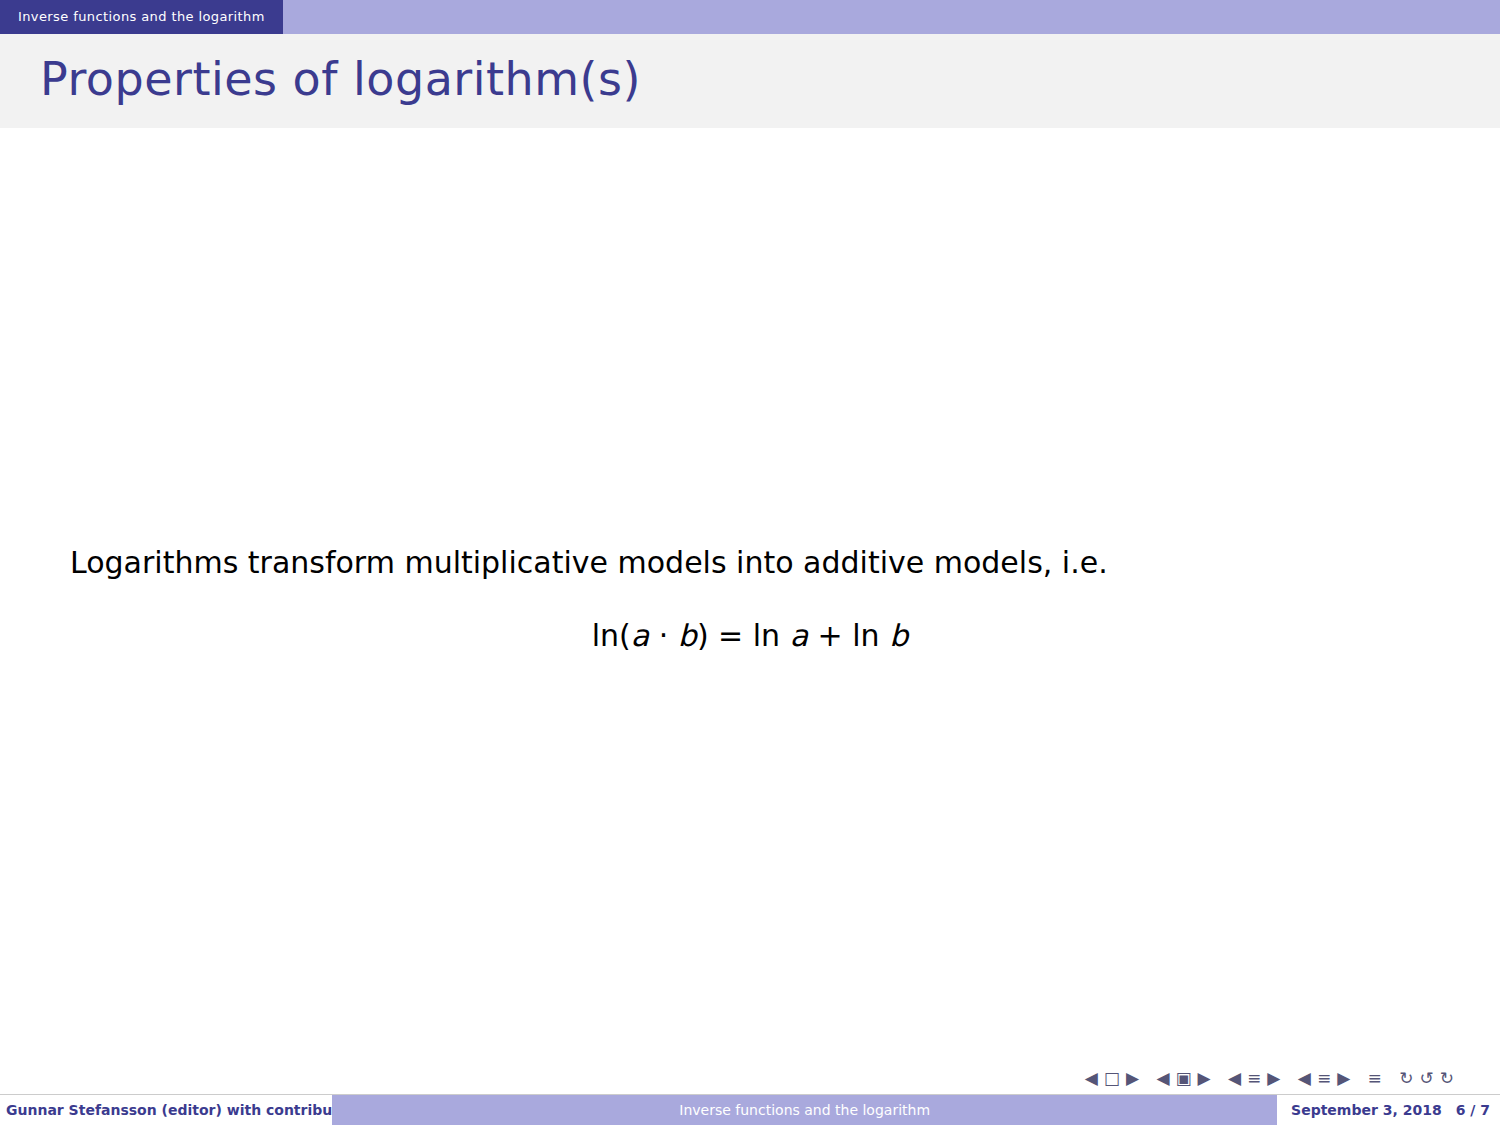Inverse functions and the logarithm
Properties of logarithm(s)
Logarithms transform multiplicative models into additive models, i.e.
ln(a · b) = ln a + ln b
◀□▶ ◀▣▶ ◀≡▶ ◀≡▶ ≡ ↻↺↻
Gunnar Stefansson (editor) with contribu
Inverse functions and the logarithm
September 3, 2018
6 / 7